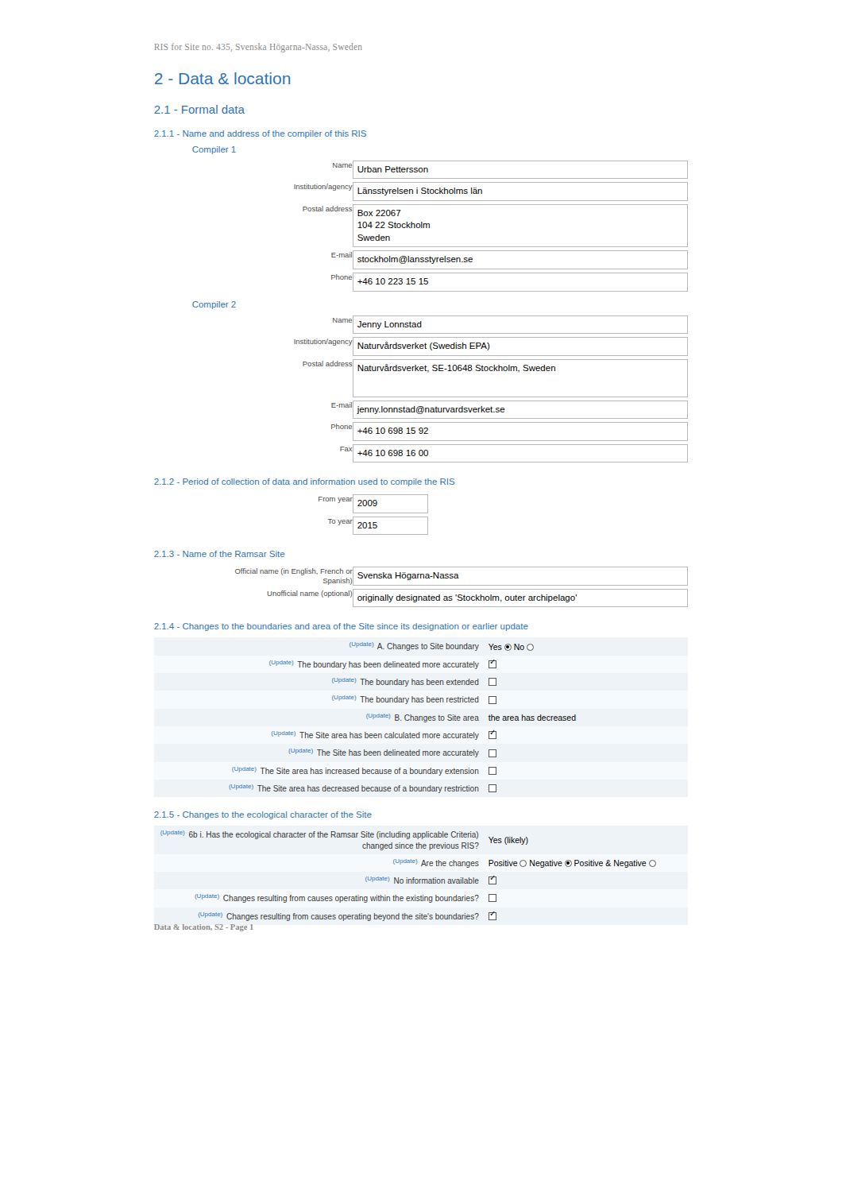RIS for Site no. 435, Svenska Högarna-Nassa, Sweden
2 - Data & location
2.1 - Formal data
2.1.1 - Name and address of the compiler of this RIS
Compiler 1
| Name | Urban Pettersson |
| Institution/agency | Länsstyrelsen i Stockholms län |
| Postal address | Box 22067 104 22 Stockholm Sweden |
| E-mail | stockholm@lansstyrelsen.se |
| Phone | +46 10 223 15 15 |
Compiler 2
| Name | Jenny Lonnstad |
| Institution/agency | Naturvårdsverket (Swedish EPA) |
| Postal address | Naturvårdsverket, SE-10648 Stockholm, Sweden |
| E-mail | jenny.lonnstad@naturvardsverket.se |
| Phone | +46 10 698 15 92 |
| Fax | +46 10 698 16 00 |
2.1.2 - Period of collection of data and information used to compile the RIS
| From year | 2009 |
| To year | 2015 |
2.1.3 - Name of the Ramsar Site
| Official name (in English, French or Spanish) | Svenska Högarna-Nassa |
| Unofficial name (optional) | originally designated as 'Stockholm, outer archipelago' |
2.1.4 - Changes to the boundaries and area of the Site since its designation or earlier update
| (Update) A. Changes to Site boundary | Yes No |
| (Update) The boundary has been delineated more accurately | |
| (Update) The boundary has been extended | |
| (Update) The boundary has been restricted | |
| (Update) B. Changes to Site area | the area has decreased |
| (Update) The Site area has been calculated more accurately | |
| (Update) The Site has been delineated more accurately | |
| (Update) The Site area has increased because of a boundary extension | |
| (Update) The Site area has decreased because of a boundary restriction | |
2.1.5 - Changes to the ecological character of the Site
| (Update) 6b i. Has the ecological character of the Ramsar Site (including applicable Criteria) changed since the previous RIS? | Yes (likely) |
| (Update) Are the changes | Positive Negative Positive & Negative |
| (Update) No information available | |
| (Update) Changes resulting from causes operating within the existing boundaries? | |
| (Update) Changes resulting from causes operating beyond the site's boundaries? | |
Data & location, S2 - Page 1